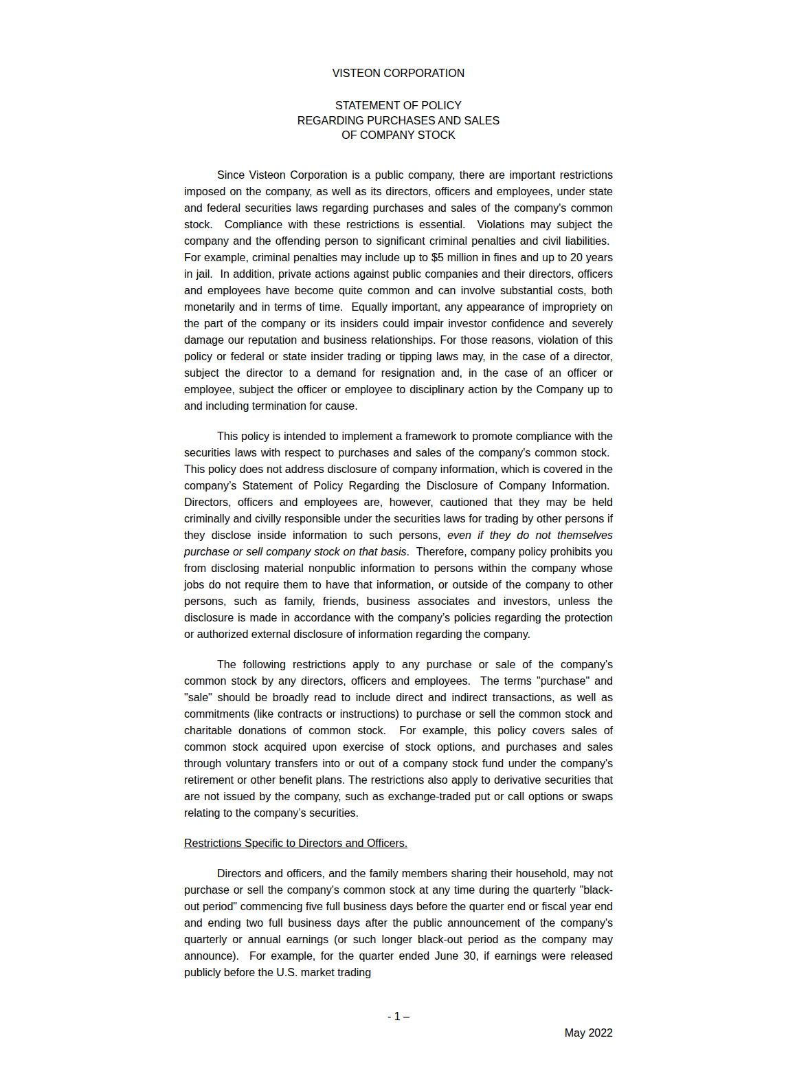VISTEON CORPORATION
STATEMENT OF POLICY
REGARDING PURCHASES AND SALES
OF COMPANY STOCK
Since Visteon Corporation is a public company, there are important restrictions imposed on the company, as well as its directors, officers and employees, under state and federal securities laws regarding purchases and sales of the company's common stock. Compliance with these restrictions is essential. Violations may subject the company and the offending person to significant criminal penalties and civil liabilities. For example, criminal penalties may include up to $5 million in fines and up to 20 years in jail. In addition, private actions against public companies and their directors, officers and employees have become quite common and can involve substantial costs, both monetarily and in terms of time. Equally important, any appearance of impropriety on the part of the company or its insiders could impair investor confidence and severely damage our reputation and business relationships. For those reasons, violation of this policy or federal or state insider trading or tipping laws may, in the case of a director, subject the director to a demand for resignation and, in the case of an officer or employee, subject the officer or employee to disciplinary action by the Company up to and including termination for cause.
This policy is intended to implement a framework to promote compliance with the securities laws with respect to purchases and sales of the company's common stock. This policy does not address disclosure of company information, which is covered in the company’s Statement of Policy Regarding the Disclosure of Company Information. Directors, officers and employees are, however, cautioned that they may be held criminally and civilly responsible under the securities laws for trading by other persons if they disclose inside information to such persons, even if they do not themselves purchase or sell company stock on that basis. Therefore, company policy prohibits you from disclosing material nonpublic information to persons within the company whose jobs do not require them to have that information, or outside of the company to other persons, such as family, friends, business associates and investors, unless the disclosure is made in accordance with the company’s policies regarding the protection or authorized external disclosure of information regarding the company.
The following restrictions apply to any purchase or sale of the company's common stock by any directors, officers and employees. The terms "purchase" and "sale" should be broadly read to include direct and indirect transactions, as well as commitments (like contracts or instructions) to purchase or sell the common stock and charitable donations of common stock. For example, this policy covers sales of common stock acquired upon exercise of stock options, and purchases and sales through voluntary transfers into or out of a company stock fund under the company's retirement or other benefit plans. The restrictions also apply to derivative securities that are not issued by the company, such as exchange-traded put or call options or swaps relating to the company’s securities.
Restrictions Specific to Directors and Officers.
Directors and officers, and the family members sharing their household, may not purchase or sell the company's common stock at any time during the quarterly "black-out period" commencing five full business days before the quarter end or fiscal year end and ending two full business days after the public announcement of the company's quarterly or annual earnings (or such longer black-out period as the company may announce). For example, for the quarter ended June 30, if earnings were released publicly before the U.S. market trading
- 1 –
May 2022